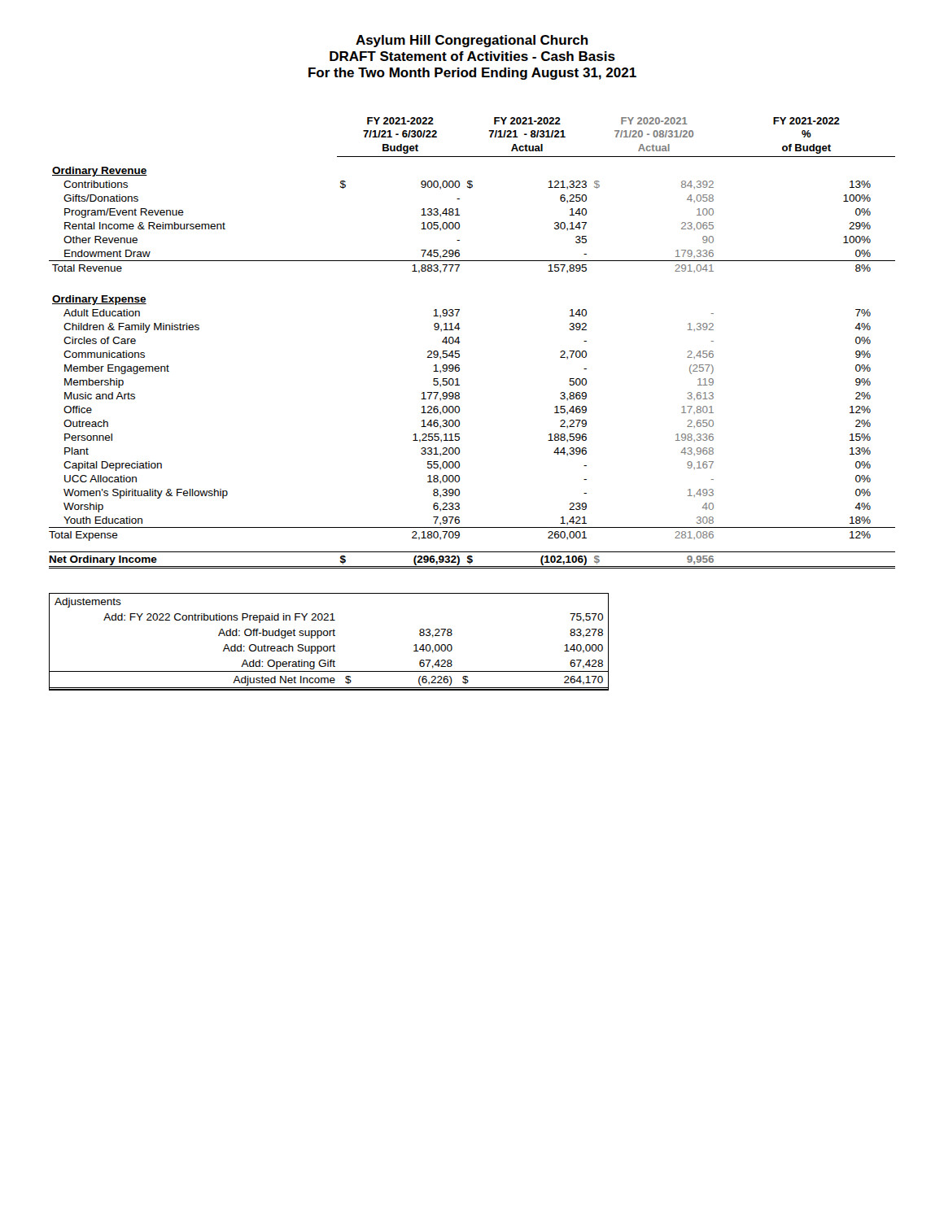Asylum Hill Congregational Church
DRAFT Statement of Activities - Cash Basis
For the Two Month Period Ending August 31, 2021
| | FY 2021-2022 7/1/21 - 6/30/22 Budget | FY 2021-2022 7/1/21 - 8/31/21 Actual | FY 2020-2021 7/1/20 - 08/31/20 Actual | FY 2021-2022 % of Budget |
| Ordinary Revenue | |
| Contributions | $ | 900,000 | $ | 121,323 | $ | 84,392 | 13% |
| Gifts/Donations | | - | | 6,250 | | 4,058 | 100% |
| Program/Event Revenue | | 133,481 | | 140 | | 100 | 0% |
| Rental Income & Reimbursement | | 105,000 | | 30,147 | | 23,065 | 29% |
| Other Revenue | | - | | 35 | | 90 | 100% |
| Endowment Draw | | 745,296 | | - | | 179,336 | 0% |
| Total Revenue | | 1,883,777 | | 157,895 | | 291,041 | 8% |
| Ordinary Expense | |
| Adult Education | | 1,937 | | 140 | | - | 7% |
| Children & Family Ministries | | 9,114 | | 392 | | 1,392 | 4% |
| Circles of Care | | 404 | | - | | - | 0% |
| Communications | | 29,545 | | 2,700 | | 2,456 | 9% |
| Member Engagement | | 1,996 | | - | | (257) | 0% |
| Membership | | 5,501 | | 500 | | 119 | 9% |
| Music and Arts | | 177,998 | | 3,869 | | 3,613 | 2% |
| Office | | 126,000 | | 15,469 | | 17,801 | 12% |
| Outreach | | 146,300 | | 2,279 | | 2,650 | 2% |
| Personnel | | 1,255,115 | | 188,596 | | 198,336 | 15% |
| Plant | | 331,200 | | 44,396 | | 43,968 | 13% |
| Capital Depreciation | | 55,000 | | - | | 9,167 | 0% |
| UCC Allocation | | 18,000 | | - | | - | 0% |
| Women's Spirituality & Fellowship | | 8,390 | | - | | 1,493 | 0% |
| Worship | | 6,233 | | 239 | | 40 | 4% |
| Youth Education | | 7,976 | | 1,421 | | 308 | 18% |
| Total Expense | | 2,180,709 | | 260,001 | | 281,086 | 12% |
| Net Ordinary Income | $ | (296,932) | $ | (102,106) | $ | 9,956 | |
| Adjustements | |
| Add: FY 2022 Contributions Prepaid in FY 2021 | | | | 75,570 |
| Add: Off-budget support | | 83,278 | | 83,278 |
| Add: Outreach Support | | 140,000 | | 140,000 |
| Add: Operating Gift | | 67,428 | | 67,428 |
| Adjusted Net Income | $ | (6,226) | $ | 264,170 |